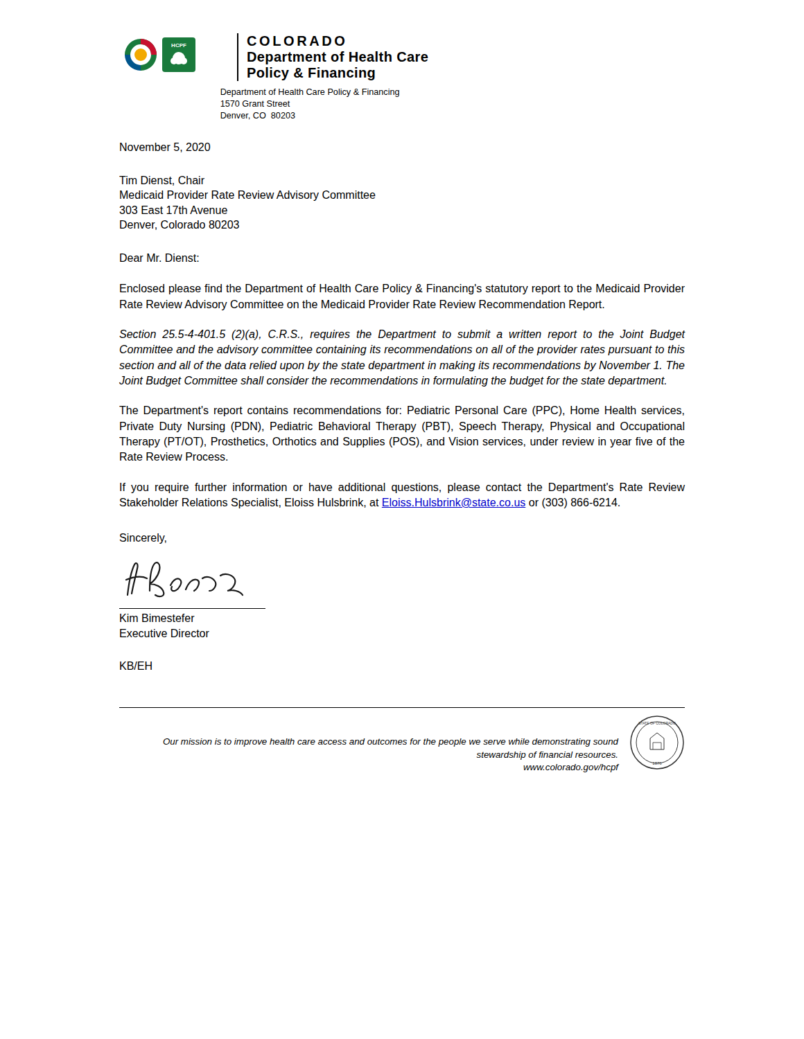HCPF
COLORADO
Department of Health Care
Policy & Financing
Department of Health Care Policy & Financing
1570 Grant Street
Denver, CO 80203
November 5, 2020
Tim Dienst, Chair
Medicaid Provider Rate Review Advisory Committee
303 East 17th Avenue
Denver, Colorado 80203
Dear Mr. Dienst:
Enclosed please find the Department of Health Care Policy & Financing's statutory report to the Medicaid Provider Rate Review Advisory Committee on the Medicaid Provider Rate Review Recommendation Report.
Section 25.5-4-401.5 (2)(a), C.R.S., requires the Department to submit a written report to the Joint Budget Committee and the advisory committee containing its recommendations on all of the provider rates pursuant to this section and all of the data relied upon by the state department in making its recommendations by November 1. The Joint Budget Committee shall consider the recommendations in formulating the budget for the state department.
The Department's report contains recommendations for: Pediatric Personal Care (PPC), Home Health services, Private Duty Nursing (PDN), Pediatric Behavioral Therapy (PBT), Speech Therapy, Physical and Occupational Therapy (PT/OT), Prosthetics, Orthotics and Supplies (POS), and Vision services, under review in year five of the Rate Review Process.
If you require further information or have additional questions, please contact the Department's Rate Review Stakeholder Relations Specialist, Eloiss Hulsbrink, at Eloiss.Hulsbrink@state.co.us or (303) 866-6214.
Sincerely,
Kim Bimestefer
Executive Director
KB/EH
Our mission is to improve health care access and outcomes for the people we serve while demonstrating sound stewardship of financial resources.
www.colorado.gov/hcpf
STATE OF COLORADO 1876